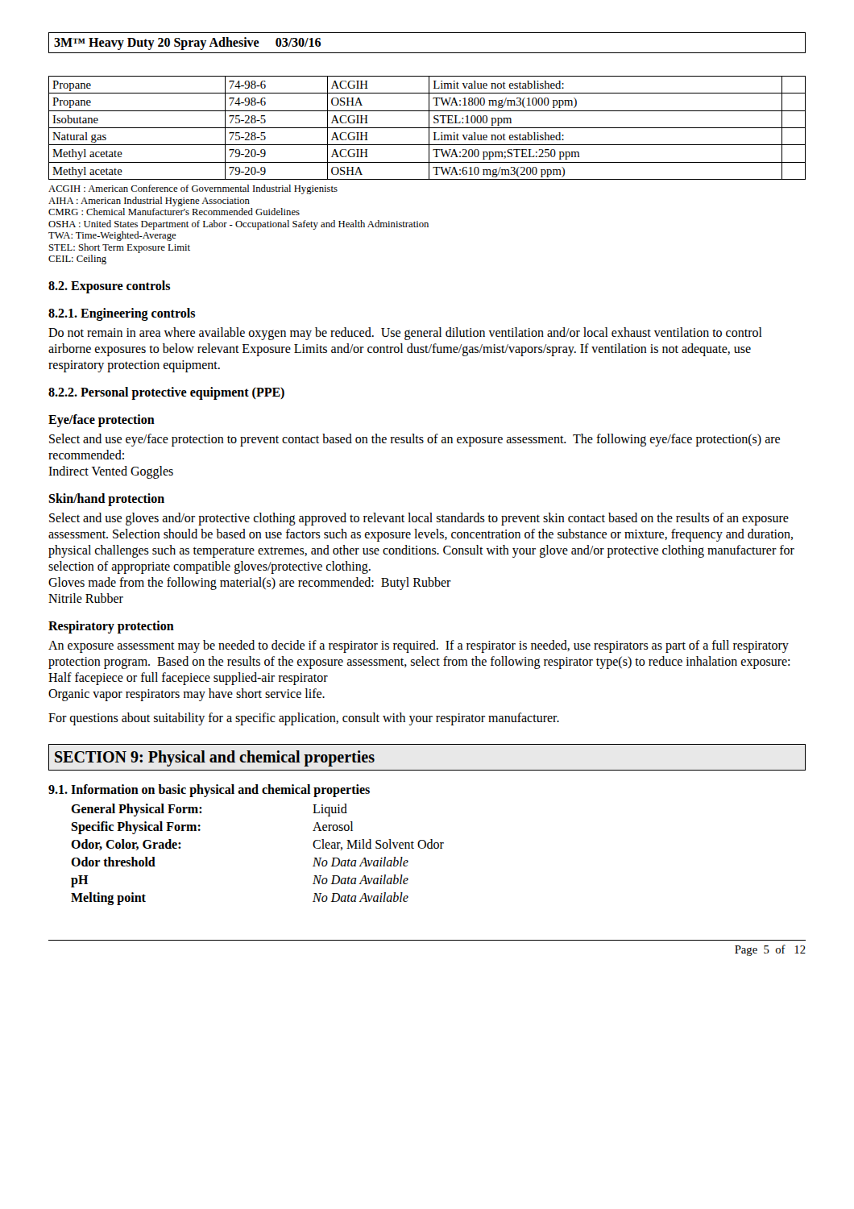3M™ Heavy Duty 20 Spray Adhesive 03/30/16
| Propane | 74-98-6 | ACGIH | Limit value not established: | |
| Propane | 74-98-6 | OSHA | TWA:1800 mg/m3(1000 ppm) | |
| Isobutane | 75-28-5 | ACGIH | STEL:1000 ppm | |
| Natural gas | 75-28-5 | ACGIH | Limit value not established: | |
| Methyl acetate | 79-20-9 | ACGIH | TWA:200 ppm;STEL:250 ppm | |
| Methyl acetate | 79-20-9 | OSHA | TWA:610 mg/m3(200 ppm) | |
ACGIH : American Conference of Governmental Industrial Hygienists
AIHA : American Industrial Hygiene Association
CMRG : Chemical Manufacturer's Recommended Guidelines
OSHA : United States Department of Labor - Occupational Safety and Health Administration
TWA: Time-Weighted-Average
STEL: Short Term Exposure Limit
CEIL: Ceiling
8.2. Exposure controls
8.2.1. Engineering controls
Do not remain in area where available oxygen may be reduced. Use general dilution ventilation and/or local exhaust ventilation to control airborne exposures to below relevant Exposure Limits and/or control dust/fume/gas/mist/vapors/spray. If ventilation is not adequate, use respiratory protection equipment.
8.2.2. Personal protective equipment (PPE)
Eye/face protection
Select and use eye/face protection to prevent contact based on the results of an exposure assessment. The following eye/face protection(s) are recommended:
Indirect Vented Goggles
Skin/hand protection
Select and use gloves and/or protective clothing approved to relevant local standards to prevent skin contact based on the results of an exposure assessment. Selection should be based on use factors such as exposure levels, concentration of the substance or mixture, frequency and duration, physical challenges such as temperature extremes, and other use conditions. Consult with your glove and/or protective clothing manufacturer for selection of appropriate compatible gloves/protective clothing.
Gloves made from the following material(s) are recommended: Butyl Rubber
Nitrile Rubber
Respiratory protection
An exposure assessment may be needed to decide if a respirator is required. If a respirator is needed, use respirators as part of a full respiratory protection program. Based on the results of the exposure assessment, select from the following respirator type(s) to reduce inhalation exposure:
Half facepiece or full facepiece supplied-air respirator
Organic vapor respirators may have short service life.
For questions about suitability for a specific application, consult with your respirator manufacturer.
SECTION 9: Physical and chemical properties
9.1. Information on basic physical and chemical properties
| General Physical Form: | Liquid |
| Specific Physical Form: | Aerosol |
| Odor, Color, Grade: | Clear, Mild Solvent Odor |
| Odor threshold | No Data Available |
| pH | No Data Available |
| Melting point | No Data Available |
Page 5 of 12